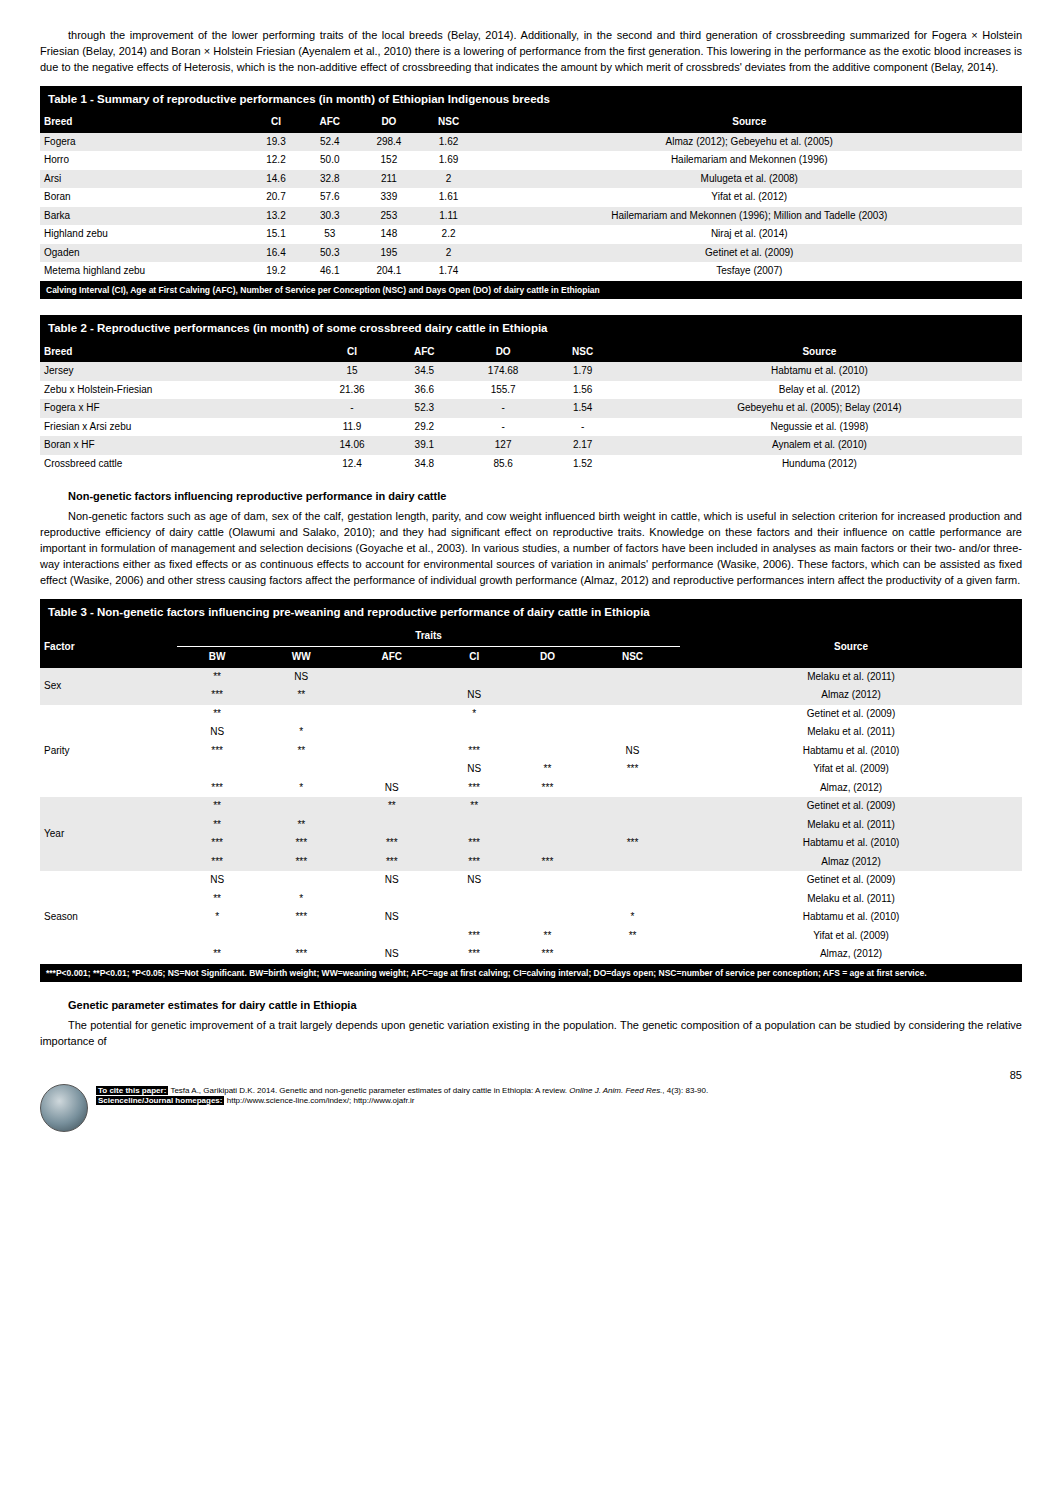through the improvement of the lower performing traits of the local breeds (Belay, 2014). Additionally, in the second and third generation of crossbreeding summarized for Fogera × Holstein Friesian (Belay, 2014) and Boran × Holstein Friesian (Ayenalem et al., 2010) there is a lowering of performance from the first generation. This lowering in the performance as the exotic blood increases is due to the negative effects of Heterosis, which is the non-additive effect of crossbreeding that indicates the amount by which merit of crossbreds' deviates from the additive component (Belay, 2014).
Table 1 - Summary of reproductive performances (in month) of Ethiopian Indigenous breeds
| Breed | CI | AFC | DO | NSC | Source |
| --- | --- | --- | --- | --- | --- |
| Fogera | 19.3 | 52.4 | 298.4 | 1.62 | Almaz (2012); Gebeyehu et al. (2005) |
| Horro | 12.2 | 50.0 | 152 | 1.69 | Hailemariam and Mekonnen (1996) |
| Arsi | 14.6 | 32.8 | 211 | 2 | Mulugeta et al. (2008) |
| Boran | 20.7 | 57.6 | 339 | 1.61 | Yifat et al. (2012) |
| Barka | 13.2 | 30.3 | 253 | 1.11 | Hailemariam and Mekonnen (1996); Million and Tadelle (2003) |
| Highland zebu | 15.1 | 53 | 148 | 2.2 | Niraj et al. (2014) |
| Ogaden | 16.4 | 50.3 | 195 | 2 | Getinet et al. (2009) |
| Metema highland zebu | 19.2 | 46.1 | 204.1 | 1.74 | Tesfaye (2007) |
Calving Interval (CI), Age at First Calving (AFC), Number of Service per Conception (NSC) and Days Open (DO) of dairy cattle in Ethiopian
Table 2 - Reproductive performances (in month) of some crossbreed dairy cattle in Ethiopia
| Breed | CI | AFC | DO | NSC | Source |
| --- | --- | --- | --- | --- | --- |
| Jersey | 15 | 34.5 | 174.68 | 1.79 | Habtamu et al. (2010) |
| Zebu x Holstein-Friesian | 21.36 | 36.6 | 155.7 | 1.56 | Belay et al. (2012) |
| Fogera x HF | - | 52.3 | - | 1.54 | Gebeyehu et al. (2005); Belay (2014) |
| Friesian x Arsi zebu | 11.9 | 29.2 | - | - | Negussie et al. (1998) |
| Boran x HF | 14.06 | 39.1 | 127 | 2.17 | Aynalem et al. (2010) |
| Crossbreed cattle | 12.4 | 34.8 | 85.6 | 1.52 | Hunduma (2012) |
Non-genetic factors influencing reproductive performance in dairy cattle
Non-genetic factors such as age of dam, sex of the calf, gestation length, parity, and cow weight influenced birth weight in cattle, which is useful in selection criterion for increased production and reproductive efficiency of dairy cattle (Olawumi and Salako, 2010); and they had significant effect on reproductive traits. Knowledge on these factors and their influence on cattle performance are important in formulation of management and selection decisions (Goyache et al., 2003). In various studies, a number of factors have been included in analyses as main factors or their two- and/or three-way interactions either as fixed effects or as continuous effects to account for environmental sources of variation in animals' performance (Wasike, 2006). These factors, which can be assisted as fixed effect (Wasike, 2006) and other stress causing factors affect the performance of individual growth performance (Almaz, 2012) and reproductive performances intern affect the productivity of a given farm.
Table 3 - Non-genetic factors influencing pre-weaning and reproductive performance of dairy cattle in Ethiopia
| Factor | Traits | Source |
| --- | --- | --- |
| BW | WW | AFC | CI | DO | NSC |
| Sex | ** | NS | | | | | Melaku et al. (2011) |
| *** | ** | | NS | | | Almaz (2012) |
| Parity | ** | | | * | | | Getinet et al. (2009) |
| NS | * | | | | | Melaku et al. (2011) |
| *** | ** | | *** | | NS | Habtamu et al. (2010) |
| | | | NS | ** | *** | Yifat et al. (2009) |
| *** | * | NS | *** | *** | | Almaz, (2012) |
| Year | ** | | ** | ** | | | Getinet et al. (2009) |
| ** | ** | | | | | Melaku et al. (2011) |
| *** | *** | *** | *** | | *** | Habtamu et al. (2010) |
| *** | *** | *** | *** | *** | | Almaz (2012) |
| Season | NS | | NS | NS | | | Getinet et al. (2009) |
| ** | * | | | | | Melaku et al. (2011) |
| * | *** | NS | | | * | Habtamu et al. (2010) |
| | | | *** | ** | ** | Yifat et al. (2009) |
| ** | *** | NS | *** | *** | | Almaz, (2012) |
***P<0.001; **P<0.01; *P<0.05; NS=Not Significant. BW=birth weight; WW=weaning weight; AFC=age at first calving; CI=calving interval; DO=days open; NSC=number of service per conception; AFS = age at first service.
Genetic parameter estimates for dairy cattle in Ethiopia
The potential for genetic improvement of a trait largely depends upon genetic variation existing in the population. The genetic composition of a population can be studied by considering the relative importance of
85
To cite this paper: Tesfa A., Garikipati D.K. 2014. Genetic and non-genetic parameter estimates of dairy cattle in Ethiopia: A review. Online J. Anim. Feed Res., 4(3): 83-90.
Scienceline/Journal homepages: http://www.science-line.com/index/; http://www.ojafr.ir